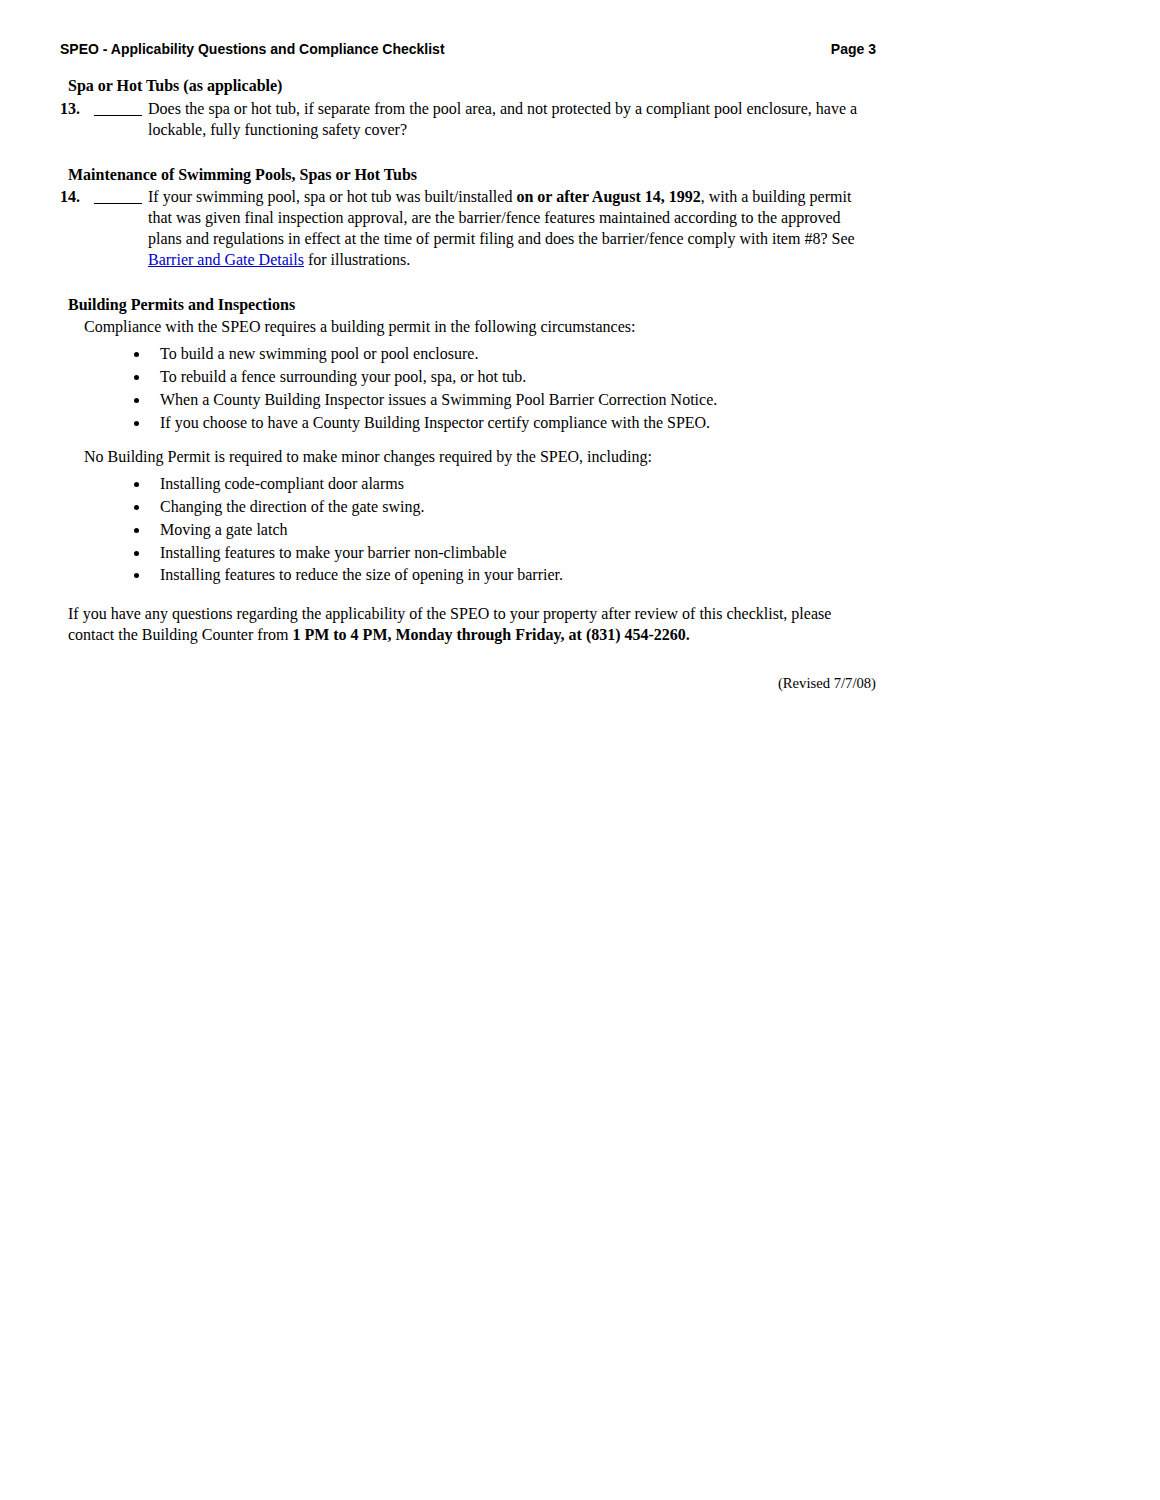SPEO - Applicability Questions and Compliance Checklist Page 3
Spa or Hot Tubs (as applicable)
13. Does the spa or hot tub, if separate from the pool area, and not protected by a compliant pool enclosure, have a lockable, fully functioning safety cover?
Maintenance of Swimming Pools, Spas or Hot Tubs
14. If your swimming pool, spa or hot tub was built/installed on or after August 14, 1992, with a building permit that was given final inspection approval, are the barrier/fence features maintained according to the approved plans and regulations in effect at the time of permit filing and does the barrier/fence comply with item #8? See Barrier and Gate Details for illustrations.
Building Permits and Inspections
Compliance with the SPEO requires a building permit in the following circumstances:
To build a new swimming pool or pool enclosure.
To rebuild a fence surrounding your pool, spa, or hot tub.
When a County Building Inspector issues a Swimming Pool Barrier Correction Notice.
If you choose to have a County Building Inspector certify compliance with the SPEO.
No Building Permit is required to make minor changes required by the SPEO, including:
Installing code-compliant door alarms
Changing the direction of the gate swing.
Moving a gate latch
Installing features to make your barrier non-climbable
Installing features to reduce the size of opening in your barrier.
If you have any questions regarding the applicability of the SPEO to your property after review of this checklist, please contact the Building Counter from 1 PM to 4 PM, Monday through Friday, at (831) 454-2260.
(Revised 7/7/08)